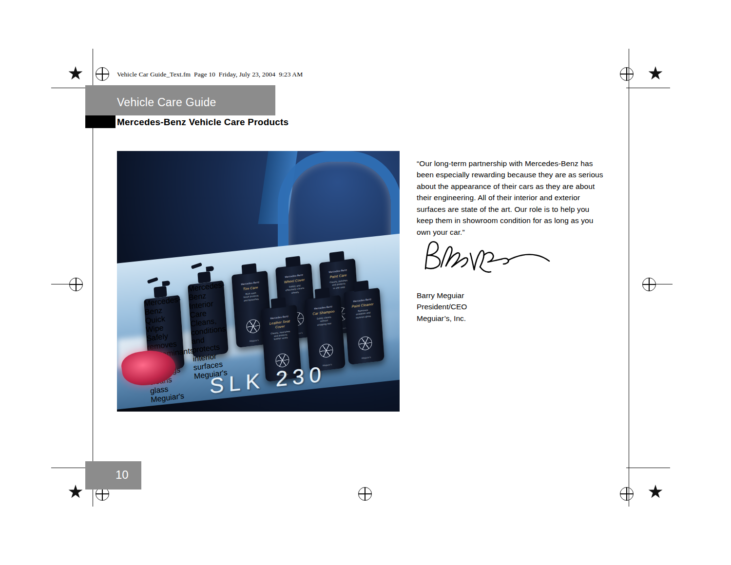Vehicle Car Guide_Text.fm Page 10 Friday, July 23, 2004 9:23 AM
Vehicle Care Guide
Mercedes-Benz Vehicle Care Products
Mercedes-Benz Quick Wipe Safely removes
contaminants
leaves markings
cleans glass
Meguiar's
Mercedes-Benz Interior Care Cleans,
conditions and
protects interior
surfaces
Meguiar's
Mercedes-Benz Tire Care Rich satin
finish protects
and beautifies
Meguiar's
Mercedes-Benz Wheel Cover Safely and
effectively cleans
wheels
Meguiar's
Mercedes-Benz Paint Care Cleans, polishes
and protects
in one step
Meguiar's
Mercedes-Benz Leather Seat Cover Cleans, nourishes
and protects
leather seats
Meguiar's
Mercedes-Benz Car Shampoo Safely cleans
without
stripping wax
Meguiar's
Mercedes-Benz Paint Cleaner Removes
oxidation and
restores gloss
Meguiar's
SLK 230
“Our long-term partnership with Mercedes-Benz has been especially rewarding because they are as serious about the appearance of their cars as they are about their engineering. All of their interior and exterior surfaces are state of the art. Our role is to help you keep them in showroom condition for as long as you own your car.”
Barry Meguiar
President/CEO
Meguiar’s, Inc.
10